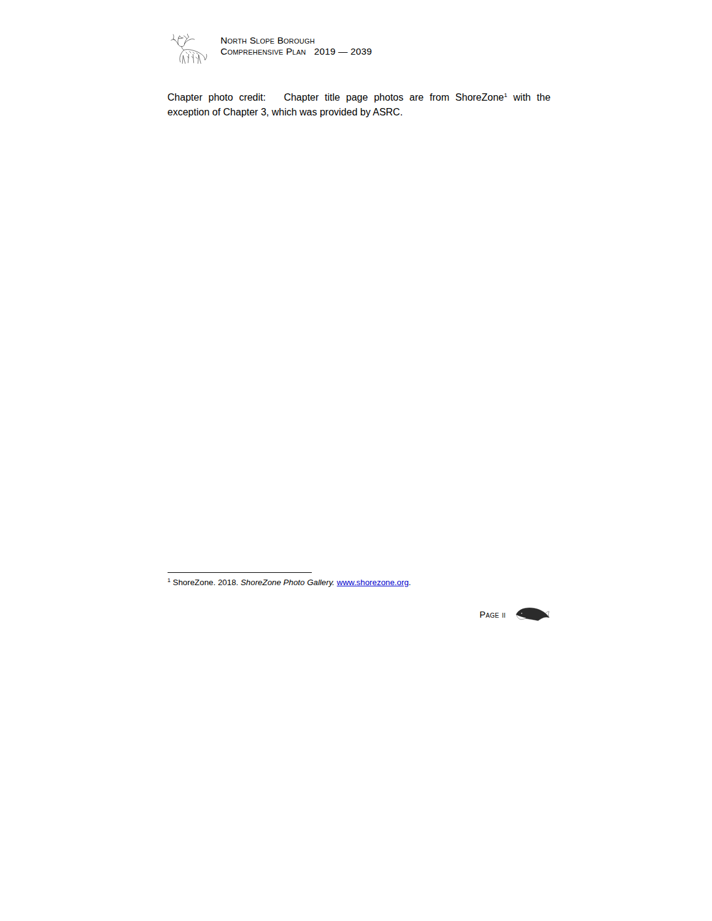North Slope Borough
Comprehensive Plan 2019 — 2039
Chapter photo credit: Chapter title page photos are from ShoreZone1 with the exception of Chapter 3, which was provided by ASRC.
1 ShoreZone. 2018. ShoreZone Photo Gallery. www.shorezone.org.
Page ii